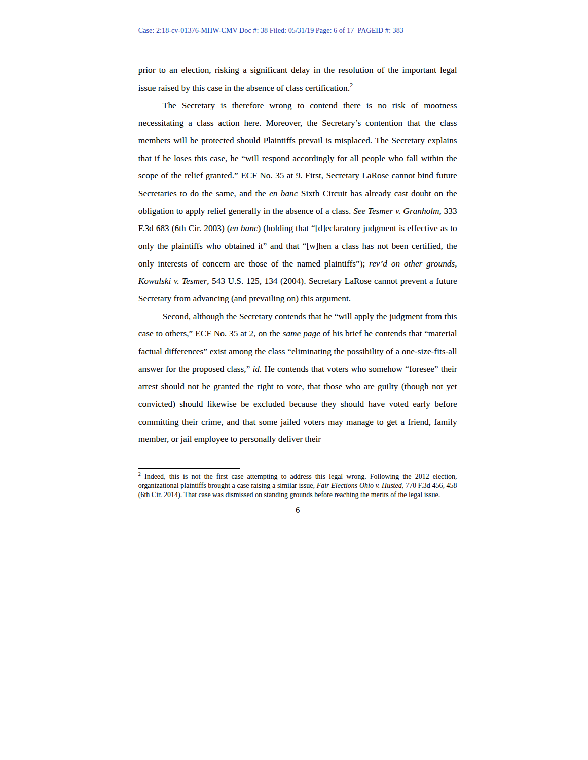Case: 2:18-cv-01376-MHW-CMV Doc #: 38 Filed: 05/31/19 Page: 6 of 17 PAGEID #: 383
prior to an election, risking a significant delay in the resolution of the important legal issue raised by this case in the absence of class certification.2
The Secretary is therefore wrong to contend there is no risk of mootness necessitating a class action here. Moreover, the Secretary’s contention that the class members will be protected should Plaintiffs prevail is misplaced. The Secretary explains that if he loses this case, he “will respond accordingly for all people who fall within the scope of the relief granted.” ECF No. 35 at 9. First, Secretary LaRose cannot bind future Secretaries to do the same, and the en banc Sixth Circuit has already cast doubt on the obligation to apply relief generally in the absence of a class. See Tesmer v. Granholm, 333 F.3d 683 (6th Cir. 2003) (en banc) (holding that “[d]eclaratory judgment is effective as to only the plaintiffs who obtained it” and that “[w]hen a class has not been certified, the only interests of concern are those of the named plaintiffs”); rev’d on other grounds, Kowalski v. Tesmer, 543 U.S. 125, 134 (2004). Secretary LaRose cannot prevent a future Secretary from advancing (and prevailing on) this argument.
Second, although the Secretary contends that he “will apply the judgment from this case to others,” ECF No. 35 at 2, on the same page of his brief he contends that “material factual differences” exist among the class “eliminating the possibility of a one-size-fits-all answer for the proposed class,” id. He contends that voters who somehow “foresee” their arrest should not be granted the right to vote, that those who are guilty (though not yet convicted) should likewise be excluded because they should have voted early before committing their crime, and that some jailed voters may manage to get a friend, family member, or jail employee to personally deliver their
2 Indeed, this is not the first case attempting to address this legal wrong. Following the 2012 election, organizational plaintiffs brought a case raising a similar issue, Fair Elections Ohio v. Husted, 770 F.3d 456, 458 (6th Cir. 2014). That case was dismissed on standing grounds before reaching the merits of the legal issue.
6